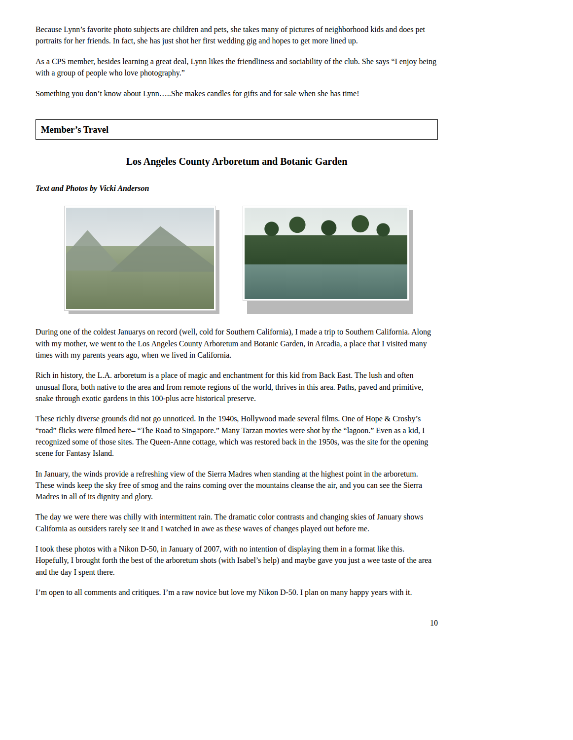Because Lynn’s favorite photo subjects are children and pets, she takes many of pictures of neighborhood kids and does pet portraits for her friends. In fact, she has just shot her first wedding gig and hopes to get more lined up.
As a CPS member, besides learning a great deal, Lynn likes the friendliness and sociability of the club. She says “I enjoy being with a group of people who love photography.”
Something you don’t know about Lynn…..She makes candles for gifts and for sale when she has time!
Member’s Travel
Los Angeles County Arboretum and Botanic Garden
Text and Photos by Vicki Anderson
During one of the coldest Januarys on record (well, cold for Southern California), I made a trip to Southern California. Along with my mother, we went to the Los Angeles County Arboretum and Botanic Garden, in Arcadia, a place that I visited many times with my parents years ago, when we lived in California.
Rich in history, the L.A. arboretum is a place of magic and enchantment for this kid from Back East. The lush and often unusual flora, both native to the area and from remote regions of the world, thrives in this area. Paths, paved and primitive, snake through exotic gardens in this 100-plus acre historical preserve.
These richly diverse grounds did not go unnoticed. In the 1940s, Hollywood made several films. One of Hope & Crosby’s “road” flicks were filmed here– “The Road to Singapore.” Many Tarzan movies were shot by the “lagoon.” Even as a kid, I recognized some of those sites. The Queen-Anne cottage, which was restored back in the 1950s, was the site for the opening scene for Fantasy Island.
In January, the winds provide a refreshing view of the Sierra Madres when standing at the highest point in the arboretum. These winds keep the sky free of smog and the rains coming over the mountains cleanse the air, and you can see the Sierra Madres in all of its dignity and glory.
The day we were there was chilly with intermittent rain. The dramatic color contrasts and changing skies of January shows California as outsiders rarely see it and I watched in awe as these waves of changes played out before me.
I took these photos with a Nikon D-50, in January of 2007, with no intention of displaying them in a format like this. Hopefully, I brought forth the best of the arboretum shots (with Isabel’s help) and maybe gave you just a wee taste of the area and the day I spent there.
I’m open to all comments and critiques. I’m a raw novice but love my Nikon D-50. I plan on many happy years with it.
10